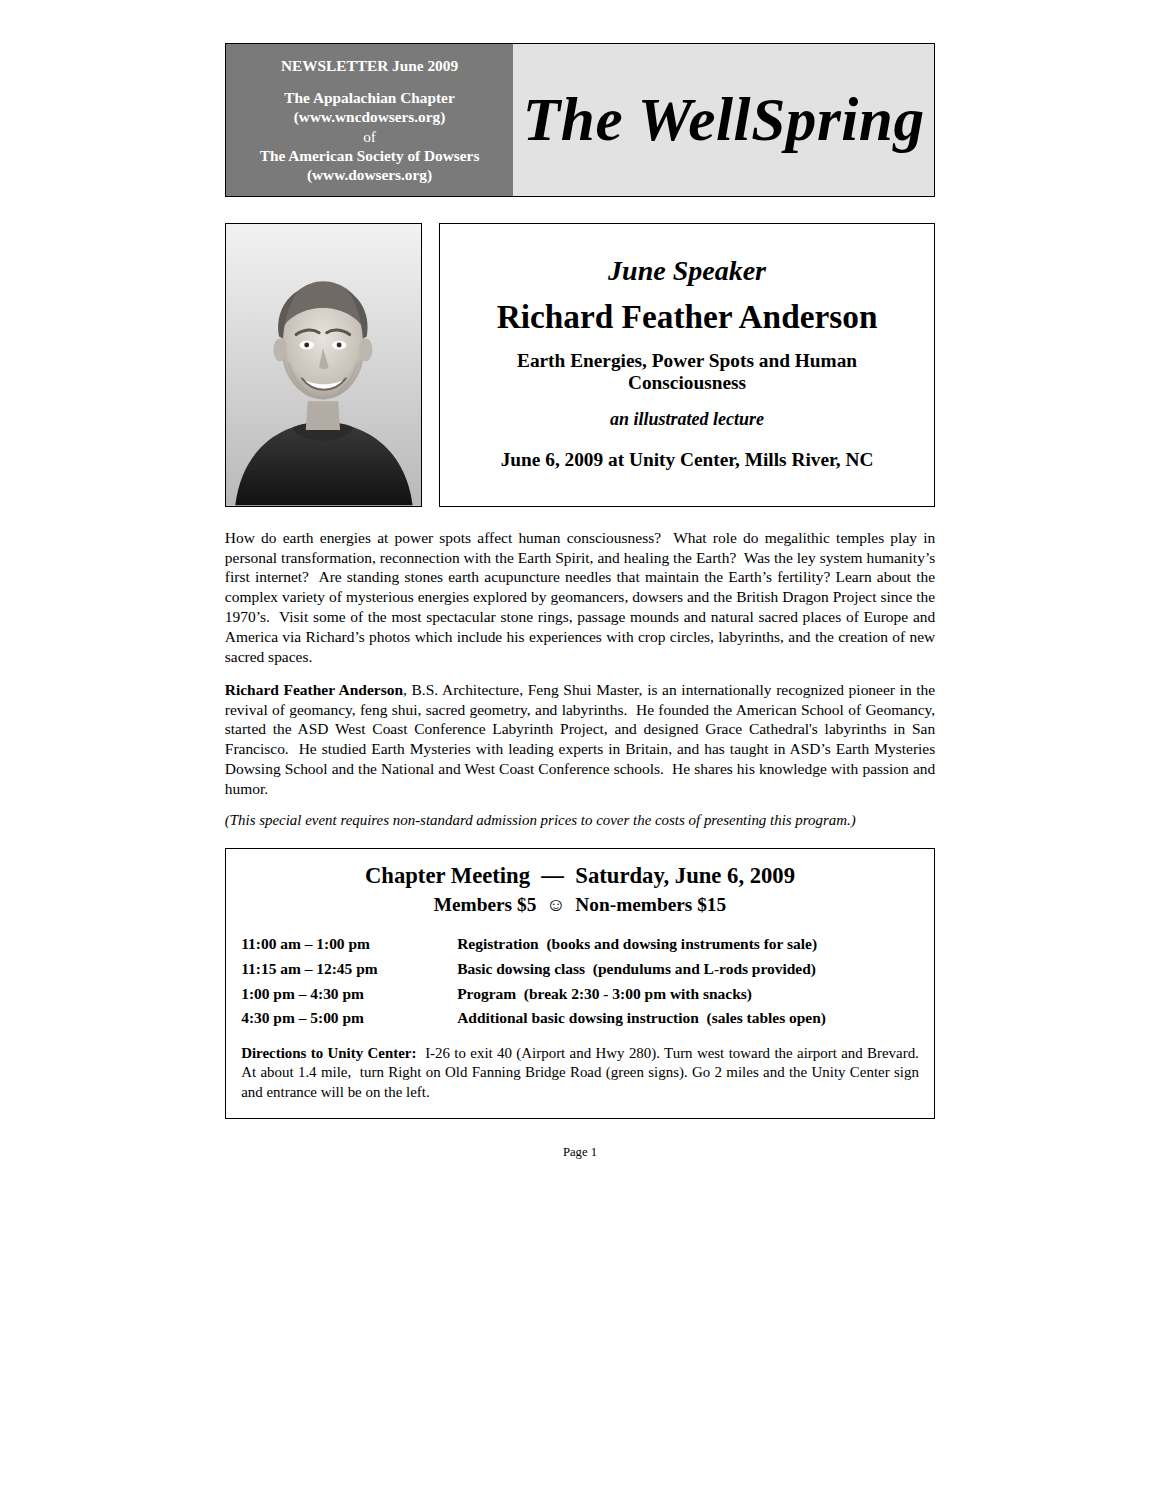NEWSLETTER June 2009
The Appalachian Chapter
(www.wncdowsers.org)
of
The American Society of Dowsers
(www.dowsers.org)
The WellSpring
June Speaker
Richard Feather Anderson
Earth Energies, Power Spots and Human Consciousness
an illustrated lecture
June 6, 2009 at Unity Center, Mills River, NC
How do earth energies at power spots affect human consciousness? What role do megalithic temples play in personal transformation, reconnection with the Earth Spirit, and healing the Earth? Was the ley system humanity’s first internet? Are standing stones earth acupuncture needles that maintain the Earth’s fertility? Learn about the complex variety of mysterious energies explored by geomancers, dowsers and the British Dragon Project since the 1970’s. Visit some of the most spectacular stone rings, passage mounds and natural sacred places of Europe and America via Richard’s photos which include his experiences with crop circles, labyrinths, and the creation of new sacred spaces.
Richard Feather Anderson, B.S. Architecture, Feng Shui Master, is an internationally recognized pioneer in the revival of geomancy, feng shui, sacred geometry, and labyrinths. He founded the American School of Geomancy, started the ASD West Coast Conference Labyrinth Project, and designed Grace Cathedral's labyrinths in San Francisco. He studied Earth Mysteries with leading experts in Britain, and has taught in ASD’s Earth Mysteries Dowsing School and the National and West Coast Conference schools. He shares his knowledge with passion and humor.
(This special event requires non-standard admission prices to cover the costs of presenting this program.)
Chapter Meeting — Saturday, June 6, 2009
Members $5 ☺ Non-members $15
| 11:00 am – 1:00 pm | Registration (books and dowsing instruments for sale) |
| 11:15 am – 12:45 pm | Basic dowsing class (pendulums and L-rods provided) |
| 1:00 pm – 4:30 pm | Program (break 2:30 - 3:00 pm with snacks) |
| 4:30 pm – 5:00 pm | Additional basic dowsing instruction (sales tables open) |
Directions to Unity Center: I-26 to exit 40 (Airport and Hwy 280). Turn west toward the airport and Brevard. At about 1.4 mile, turn Right on Old Fanning Bridge Road (green signs). Go 2 miles and the Unity Center sign and entrance will be on the left.
Page 1